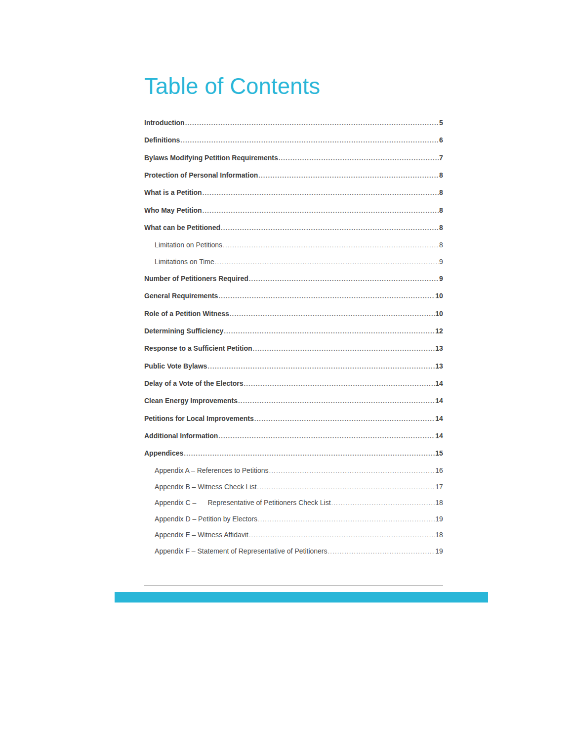Table of Contents
Introduction ........................................................................................................................... 5
Definitions ............................................................................................................................. 6
Bylaws Modifying Petition Requirements ................................................................................. 7
Protection of Personal Information ........................................................................................... 8
What is a Petition ....................................................................................................................... 8
Who May Petition ....................................................................................................................... 8
What can be Petitioned ............................................................................................................. 8
Limitation on Petitions ................................................................................................................. 8
Limitations on Time ..................................................................................................................... 9
Number of Petitioners Required ................................................................................................. 9
General Requirements ............................................................................................................. 10
Role of a Petition Witness ..................................................................................................... 10
Determining Sufficiency ......................................................................................................... 12
Response to a Sufficient Petition ............................................................................................. 13
Public Vote Bylaws ..................................................................................................................... 13
Delay of a Vote of the Electors ................................................................................................. 14
Clean Energy Improvements ..................................................................................................... 14
Petitions for Local Improvements ............................................................................................. 14
Additional Information ............................................................................................................. 14
Appendices ............................................................................................................................. 15
Appendix A – References to Petitions ..................................................................................... 16
Appendix B – Witness Check List ........................................................................................... 17
Appendix C – Representative of Petitioners Check List ..................................................... 18
Appendix D – Petition by Electors ........................................................................................... 19
Appendix E – Witness Affidavit ............................................................................................... 18
Appendix F – Statement of Representative of Petitioners ....................................................... 19